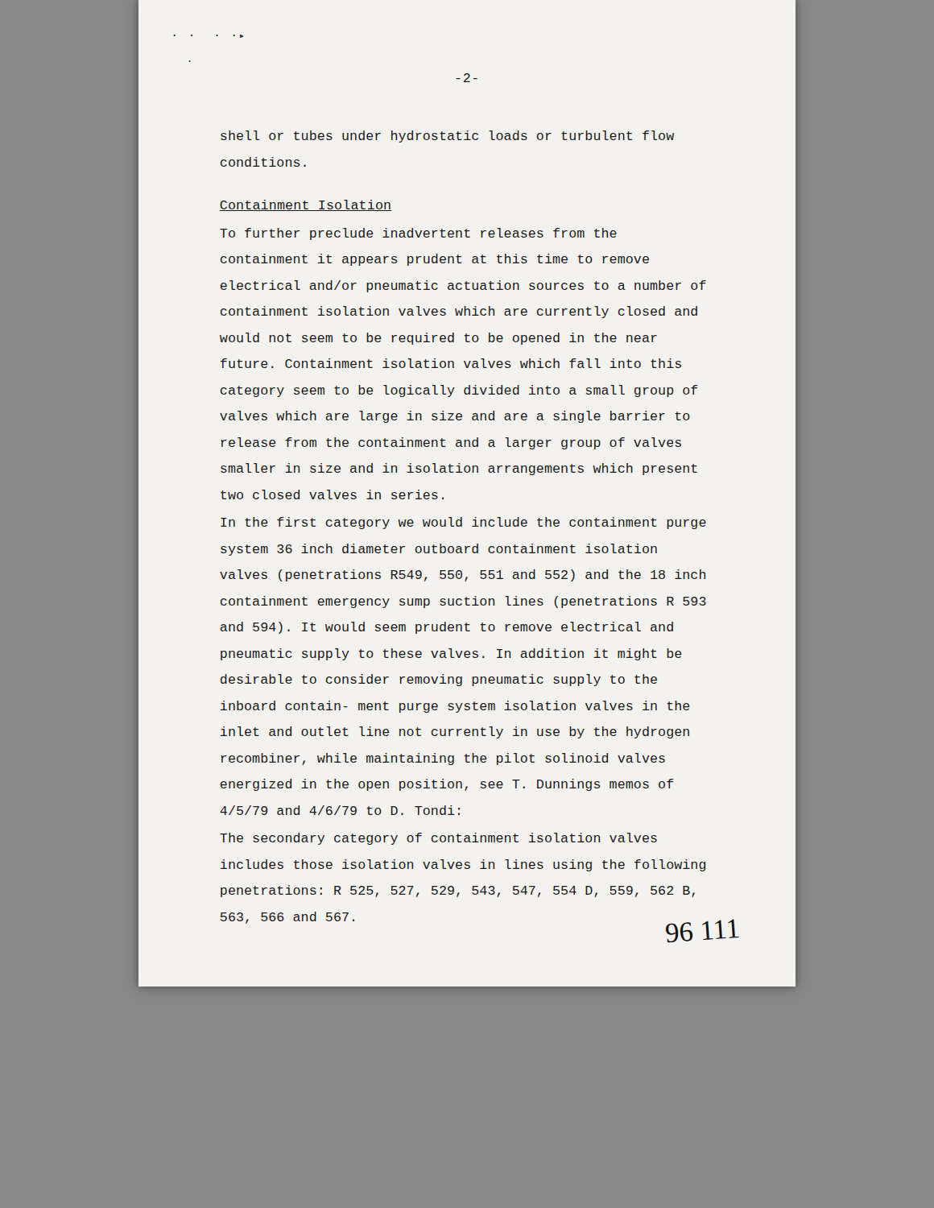· · · ·▸
·
-2-
shell or tubes under hydrostatic loads or turbulent flow conditions.
Containment Isolation
To further preclude inadvertent releases from the containment it appears prudent at this time to remove electrical and/or pneumatic actuation sources to a number of containment isolation valves which are currently closed and would not seem to be required to be opened in the near future. Containment isolation valves which fall into this category seem to be logically divided into a small group of valves which are large in size and are a single barrier to release from the containment and a larger group of valves smaller in size and in isolation arrangements which present two closed valves in series.
In the first category we would include the containment purge system 36 inch diameter outboard containment isolation valves (penetrations R549, 550, 551 and 552) and the 18 inch containment emergency sump suction lines (penetrations R 593 and 594). It would seem prudent to remove electrical and pneumatic supply to these valves. In addition it might be desirable to consider removing pneumatic supply to the inboard contain- ment purge system isolation valves in the inlet and outlet line not currently in use by the hydrogen recombiner, while maintaining the pilot solinoid valves energized in the open position, see T. Dunnings memos of 4/5/79 and 4/6/79 to D. Tondi:
The secondary category of containment isolation valves includes those isolation valves in lines using the following penetrations: R 525, 527, 529, 543, 547, 554 D, 559, 562 B, 563, 566 and 567.
96 111